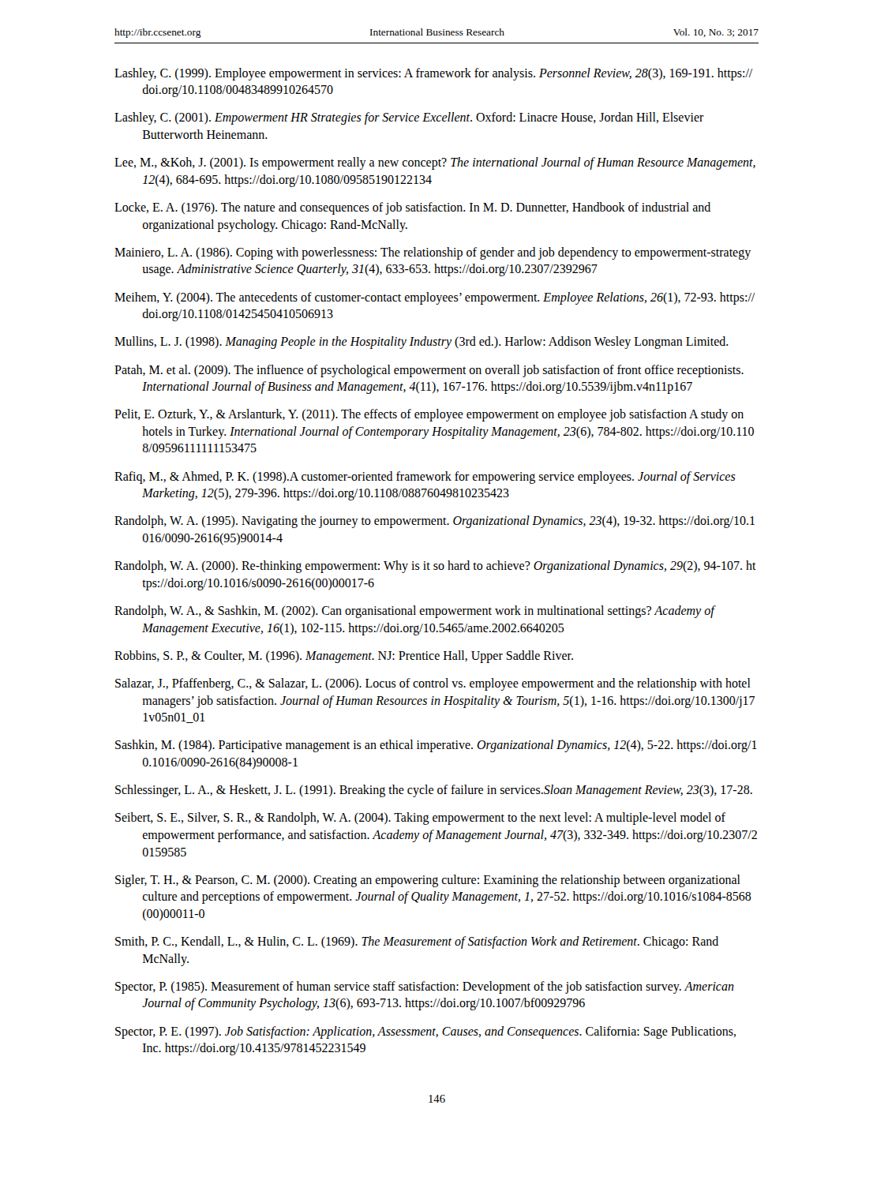http://ibr.ccsenet.org International Business Research Vol. 10, No. 3; 2017
Lashley, C. (1999). Employee empowerment in services: A framework for analysis. Personnel Review, 28(3), 169-191. https://doi.org/10.1108/00483489910264570
Lashley, C. (2001). Empowerment HR Strategies for Service Excellent. Oxford: Linacre House, Jordan Hill, Elsevier Butterworth Heinemann.
Lee, M., &Koh, J. (2001). Is empowerment really a new concept? The international Journal of Human Resource Management, 12(4), 684-695. https://doi.org/10.1080/09585190122134
Locke, E. A. (1976). The nature and consequences of job satisfaction. In M. D. Dunnetter, Handbook of industrial and organizational psychology. Chicago: Rand-McNally.
Mainiero, L. A. (1986). Coping with powerlessness: The relationship of gender and job dependency to empowerment-strategy usage. Administrative Science Quarterly, 31(4), 633-653. https://doi.org/10.2307/2392967
Meihem, Y. (2004). The antecedents of customer-contact employees’ empowerment. Employee Relations, 26(1), 72-93. https://doi.org/10.1108/01425450410506913
Mullins, L. J. (1998). Managing People in the Hospitality Industry (3rd ed.). Harlow: Addison Wesley Longman Limited.
Patah, M. et al. (2009). The influence of psychological empowerment on overall job satisfaction of front office receptionists. International Journal of Business and Management, 4(11), 167-176. https://doi.org/10.5539/ijbm.v4n11p167
Pelit, E. Ozturk, Y., & Arslanturk, Y. (2011). The effects of employee empowerment on employee job satisfaction A study on hotels in Turkey. International Journal of Contemporary Hospitality Management, 23(6), 784-802. https://doi.org/10.1108/09596111111153475
Rafiq, M., & Ahmed, P. K. (1998).A customer-oriented framework for empowering service employees. Journal of Services Marketing, 12(5), 279-396. https://doi.org/10.1108/08876049810235423
Randolph, W. A. (1995). Navigating the journey to empowerment. Organizational Dynamics, 23(4), 19-32. https://doi.org/10.1016/0090-2616(95)90014-4
Randolph, W. A. (2000). Re-thinking empowerment: Why is it so hard to achieve? Organizational Dynamics, 29(2), 94-107. https://doi.org/10.1016/s0090-2616(00)00017-6
Randolph, W. A., & Sashkin, M. (2002). Can organisational empowerment work in multinational settings? Academy of Management Executive, 16(1), 102-115. https://doi.org/10.5465/ame.2002.6640205
Robbins, S. P., & Coulter, M. (1996). Management. NJ: Prentice Hall, Upper Saddle River.
Salazar, J., Pfaffenberg, C., & Salazar, L. (2006). Locus of control vs. employee empowerment and the relationship with hotel managers’ job satisfaction. Journal of Human Resources in Hospitality & Tourism, 5(1), 1-16. https://doi.org/10.1300/j171v05n01_01
Sashkin, M. (1984). Participative management is an ethical imperative. Organizational Dynamics, 12(4), 5-22. https://doi.org/10.1016/0090-2616(84)90008-1
Schlessinger, L. A., & Heskett, J. L. (1991). Breaking the cycle of failure in services.Sloan Management Review, 23(3), 17-28.
Seibert, S. E., Silver, S. R., & Randolph, W. A. (2004). Taking empowerment to the next level: A multiple-level model of empowerment performance, and satisfaction. Academy of Management Journal, 47(3), 332-349. https://doi.org/10.2307/20159585
Sigler, T. H., & Pearson, C. M. (2000). Creating an empowering culture: Examining the relationship between organizational culture and perceptions of empowerment. Journal of Quality Management, 1, 27-52. https://doi.org/10.1016/s1084-8568(00)00011-0
Smith, P. C., Kendall, L., & Hulin, C. L. (1969). The Measurement of Satisfaction Work and Retirement. Chicago: Rand McNally.
Spector, P. (1985). Measurement of human service staff satisfaction: Development of the job satisfaction survey. American Journal of Community Psychology, 13(6), 693-713. https://doi.org/10.1007/bf00929796
Spector, P. E. (1997). Job Satisfaction: Application, Assessment, Causes, and Consequences. California: Sage Publications, Inc. https://doi.org/10.4135/9781452231549
146